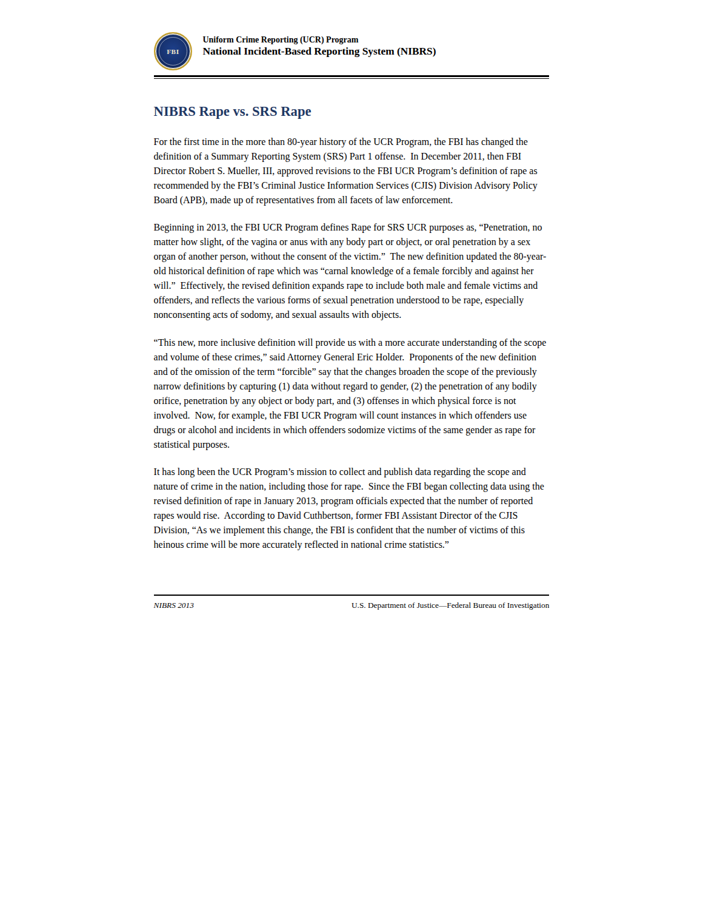Uniform Crime Reporting (UCR) Program
National Incident-Based Reporting System (NIBRS)
NIBRS Rape vs. SRS Rape
For the first time in the more than 80-year history of the UCR Program, the FBI has changed the definition of a Summary Reporting System (SRS) Part 1 offense. In December 2011, then FBI Director Robert S. Mueller, III, approved revisions to the FBI UCR Program’s definition of rape as recommended by the FBI’s Criminal Justice Information Services (CJIS) Division Advisory Policy Board (APB), made up of representatives from all facets of law enforcement.
Beginning in 2013, the FBI UCR Program defines Rape for SRS UCR purposes as, “Penetration, no matter how slight, of the vagina or anus with any body part or object, or oral penetration by a sex organ of another person, without the consent of the victim.” The new definition updated the 80-year-old historical definition of rape which was “carnal knowledge of a female forcibly and against her will.” Effectively, the revised definition expands rape to include both male and female victims and offenders, and reflects the various forms of sexual penetration understood to be rape, especially nonconsenting acts of sodomy, and sexual assaults with objects.
“This new, more inclusive definition will provide us with a more accurate understanding of the scope and volume of these crimes,” said Attorney General Eric Holder. Proponents of the new definition and of the omission of the term “forcible” say that the changes broaden the scope of the previously narrow definitions by capturing (1) data without regard to gender, (2) the penetration of any bodily orifice, penetration by any object or body part, and (3) offenses in which physical force is not involved. Now, for example, the FBI UCR Program will count instances in which offenders use drugs or alcohol and incidents in which offenders sodomize victims of the same gender as rape for statistical purposes.
It has long been the UCR Program’s mission to collect and publish data regarding the scope and nature of crime in the nation, including those for rape. Since the FBI began collecting data using the revised definition of rape in January 2013, program officials expected that the number of reported rapes would rise. According to David Cuthbertson, former FBI Assistant Director of the CJIS Division, “As we implement this change, the FBI is confident that the number of victims of this heinous crime will be more accurately reflected in national crime statistics.”
NIBRS 2013 U.S. Department of Justice—Federal Bureau of Investigation